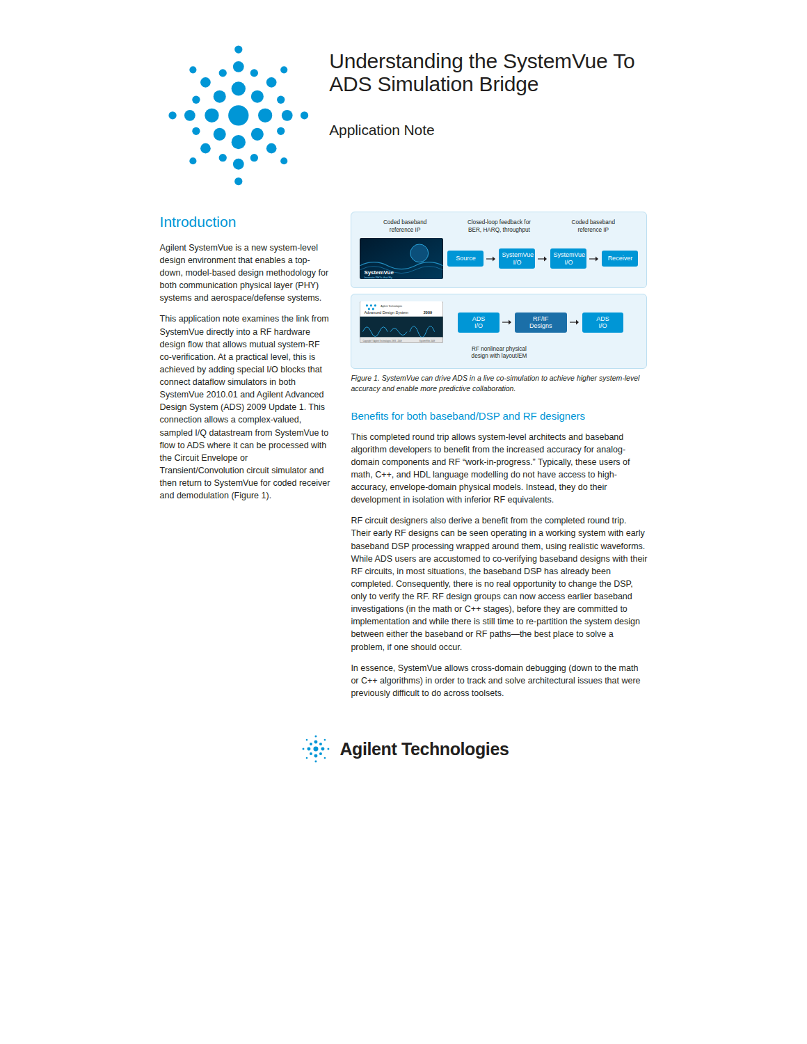Understanding the SystemVue To
ADS Simulation Bridge
Application Note
Introduction
Agilent SystemVue is a new system-level design environment that enables a top-down, model-based design methodology for both communication physical layer (PHY) systems and aerospace/defense systems.
This application note examines the link from SystemVue directly into a RF hardware design flow that allows mutual system-RF co-verification. At a practical level, this is achieved by adding special I/O blocks that connect dataflow simulators in both SystemVue 2010.01 and Agilent Advanced Design System (ADS) 2009 Update 1. This connection allows a complex-valued, sampled I/Q datastream from SystemVue to flow to ADS where it can be processed with the Circuit Envelope or Transient/Convolution circuit simulator and then return to SystemVue for coded receiver and demodulation (Figure 1).
Coded baseband
reference IP Closed-loop feedback for
BER, HARQ, throughput Coded baseband
reference IP
SystemVue Innovate PHYs that Fly.
Source
SystemVue
I/O
SystemVue
I/O
Receiver
Agilent Technologies Advanced Design System 2009 Copyright © Agilent Technologies 1983 - 2009 System Elite 2009
ADS
I/O
RF/IF
Designs
ADS
I/O
RF nonlinear physical
design with layout/EM
Figure 1. SystemVue can drive ADS in a live co-simulation to achieve higher system-level accuracy and enable more predictive collaboration.
Benefits for both baseband/DSP and RF designers
This completed round trip allows system-level architects and baseband algorithm developers to benefit from the increased accuracy for analog-domain components and RF “work-in-progress.” Typically, these users of math, C++, and HDL language modelling do not have access to high-accuracy, envelope-domain physical models. Instead, they do their development in isolation with inferior RF equivalents.
RF circuit designers also derive a benefit from the completed round trip. Their early RF designs can be seen operating in a working system with early baseband DSP processing wrapped around them, using realistic waveforms. While ADS users are accustomed to co-verifying baseband designs with their RF circuits, in most situations, the baseband DSP has already been completed. Consequently, there is no real opportunity to change the DSP, only to verify the RF. RF design groups can now access earlier baseband investigations (in the math or C++ stages), before they are committed to implementation and while there is still time to re-partition the system design between either the baseband or RF paths—the best place to solve a problem, if one should occur.
In essence, SystemVue allows cross-domain debugging (down to the math or C++ algorithms) in order to track and solve architectural issues that were previously difficult to do across toolsets.
Agilent Technologies